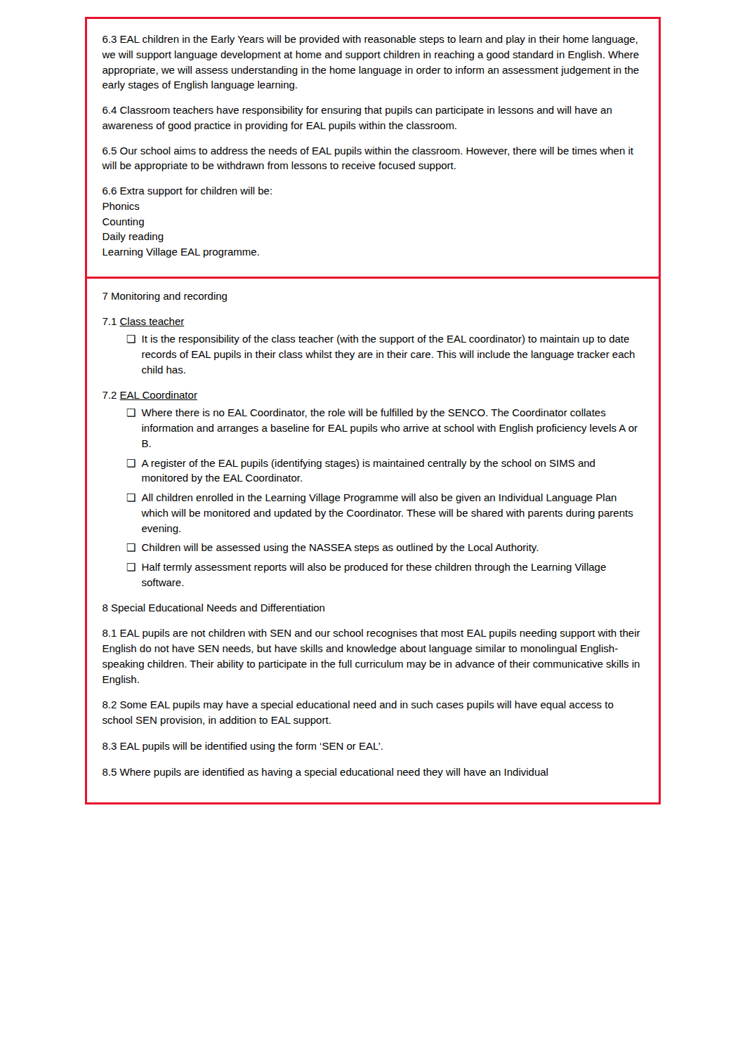6.3 EAL children in the Early Years will be provided with reasonable steps to learn and play in their home language, we will support language development at home and support children in reaching a good standard in English. Where appropriate, we will assess understanding in the home language in order to inform an assessment judgement in the early stages of English language learning.
6.4 Classroom teachers have responsibility for ensuring that pupils can participate in lessons and will have an awareness of good practice in providing for EAL pupils within the classroom.
6.5 Our school aims to address the needs of EAL pupils within the classroom. However, there will be times when it will be appropriate to be withdrawn from lessons to receive focused support.
6.6 Extra support for children will be:
Phonics
Counting
Daily reading
Learning Village EAL programme.
7 Monitoring and recording
7.1 Class teacher
It is the responsibility of the class teacher (with the support of the EAL coordinator) to maintain up to date records of EAL pupils in their class whilst they are in their care. This will include the language tracker each child has.
7.2 EAL Coordinator
Where there is no EAL Coordinator, the role will be fulfilled by the SENCO. The Coordinator collates information and arranges a baseline for EAL pupils who arrive at school with English proficiency levels A or B.
A register of the EAL pupils (identifying stages) is maintained centrally by the school on SIMS and monitored by the EAL Coordinator.
All children enrolled in the Learning Village Programme will also be given an Individual Language Plan which will be monitored and updated by the Coordinator. These will be shared with parents during parents evening.
Children will be assessed using the NASSEA steps as outlined by the Local Authority.
Half termly assessment reports will also be produced for these children through the Learning Village software.
8 Special Educational Needs and Differentiation
8.1 EAL pupils are not children with SEN and our school recognises that most EAL pupils needing support with their English do not have SEN needs, but have skills and knowledge about language similar to monolingual English-speaking children. Their ability to participate in the full curriculum may be in advance of their communicative skills in English.
8.2 Some EAL pupils may have a special educational need and in such cases pupils will have equal access to school SEN provision, in addition to EAL support.
8.3 EAL pupils will be identified using the form ‘SEN or EAL’.
8.5 Where pupils are identified as having a special educational need they will have an Individual